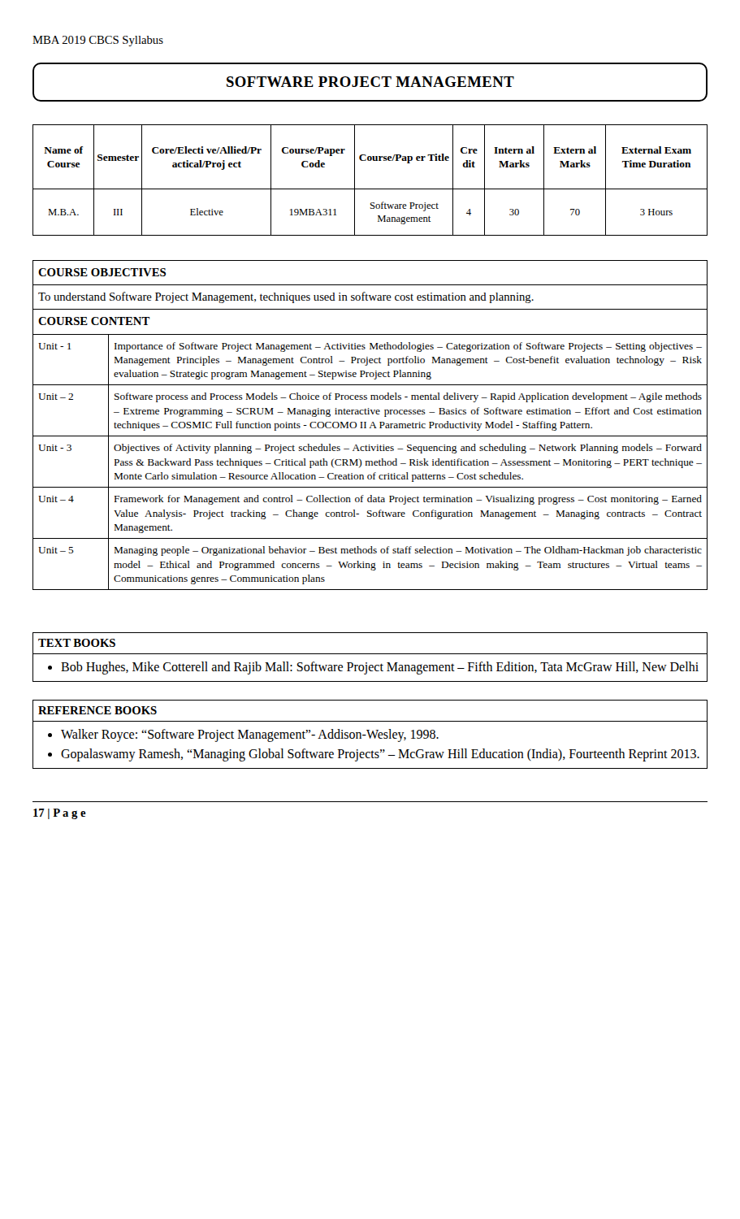MBA 2019 CBCS Syllabus
SOFTWARE PROJECT MANAGEMENT
| Name of Course | Semester | Core/Electi ve/Allied/Pr actical/Proj ect | Course/Paper Code | Course/Pap er Title | Cre dit | Intern al Marks | Extern al Marks | External Exam Time Duration |
| --- | --- | --- | --- | --- | --- | --- | --- | --- |
| M.B.A. | III | Elective | 19MBA311 | Software Project Management | 4 | 30 | 70 | 3 Hours |
| COURSE OBJECTIVES |
| To understand Software Project Management, techniques used in software cost estimation and planning. |
| COURSE CONTENT |
| Unit - 1 | Importance of Software Project Management – Activities Methodologies – Categorization of Software Projects – Setting objectives – Management Principles – Management Control – Project portfolio Management – Cost-benefit evaluation technology – Risk evaluation – Strategic program Management – Stepwise Project Planning |
| Unit – 2 | Software process and Process Models – Choice of Process models - mental delivery – Rapid Application development – Agile methods – Extreme Programming – SCRUM – Managing interactive processes – Basics of Software estimation – Effort and Cost estimation techniques – COSMIC Full function points - COCOMO II A Parametric Productivity Model - Staffing Pattern. |
| Unit - 3 | Objectives of Activity planning – Project schedules – Activities – Sequencing and scheduling – Network Planning models – Forward Pass & Backward Pass techniques – Critical path (CRM) method – Risk identification – Assessment – Monitoring – PERT technique – Monte Carlo simulation – Resource Allocation – Creation of critical patterns – Cost schedules. |
| Unit – 4 | Framework for Management and control – Collection of data Project termination – Visualizing progress – Cost monitoring – Earned Value Analysis- Project tracking – Change control- Software Configuration Management – Managing contracts – Contract Management. |
| Unit – 5 | Managing people – Organizational behavior – Best methods of staff selection – Motivation – The Oldham-Hackman job characteristic model – Ethical and Programmed concerns – Working in teams – Decision making – Team structures – Virtual teams – Communications genres – Communication plans |
TEXT BOOKS
Bob Hughes, Mike Cotterell and Rajib Mall: Software Project Management – Fifth Edition, Tata McGraw Hill, New Delhi
REFERENCE BOOKS
Walker Royce: “Software Project Management”- Addison-Wesley, 1998.
Gopalaswamy Ramesh, “Managing Global Software Projects” – McGraw Hill Education (India), Fourteenth Reprint 2013.
17 | P a g e